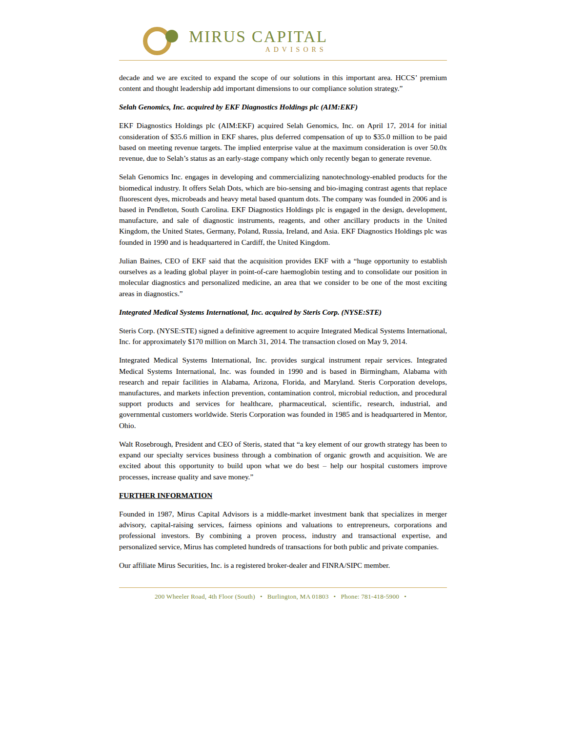MIRUS CAPITAL
ADVISORS
decade and we are excited to expand the scope of our solutions in this important area. HCCS’ premium content and thought leadership add important dimensions to our compliance solution strategy.”
Selah Genomics, Inc. acquired by EKF Diagnostics Holdings plc (AIM:EKF)
EKF Diagnostics Holdings plc (AIM:EKF) acquired Selah Genomics, Inc. on April 17, 2014 for initial consideration of $35.6 million in EKF shares, plus deferred compensation of up to $35.0 million to be paid based on meeting revenue targets. The implied enterprise value at the maximum consideration is over 50.0x revenue, due to Selah’s status as an early-stage company which only recently began to generate revenue.
Selah Genomics Inc. engages in developing and commercializing nanotechnology-enabled products for the biomedical industry. It offers Selah Dots, which are bio-sensing and bio-imaging contrast agents that replace fluorescent dyes, microbeads and heavy metal based quantum dots. The company was founded in 2006 and is based in Pendleton, South Carolina. EKF Diagnostics Holdings plc is engaged in the design, development, manufacture, and sale of diagnostic instruments, reagents, and other ancillary products in the United Kingdom, the United States, Germany, Poland, Russia, Ireland, and Asia. EKF Diagnostics Holdings plc was founded in 1990 and is headquartered in Cardiff, the United Kingdom.
Julian Baines, CEO of EKF said that the acquisition provides EKF with a “huge opportunity to establish ourselves as a leading global player in point-of-care haemoglobin testing and to consolidate our position in molecular diagnostics and personalized medicine, an area that we consider to be one of the most exciting areas in diagnostics.”
Integrated Medical Systems International, Inc. acquired by Steris Corp. (NYSE:STE)
Steris Corp. (NYSE:STE) signed a definitive agreement to acquire Integrated Medical Systems International, Inc. for approximately $170 million on March 31, 2014. The transaction closed on May 9, 2014.
Integrated Medical Systems International, Inc. provides surgical instrument repair services. Integrated Medical Systems International, Inc. was founded in 1990 and is based in Birmingham, Alabama with research and repair facilities in Alabama, Arizona, Florida, and Maryland. Steris Corporation develops, manufactures, and markets infection prevention, contamination control, microbial reduction, and procedural support products and services for healthcare, pharmaceutical, scientific, research, industrial, and governmental customers worldwide. Steris Corporation was founded in 1985 and is headquartered in Mentor, Ohio.
Walt Rosebrough, President and CEO of Steris, stated that “a key element of our growth strategy has been to expand our specialty services business through a combination of organic growth and acquisition. We are excited about this opportunity to build upon what we do best – help our hospital customers improve processes, increase quality and save money.”
FURTHER INFORMATION
Founded in 1987, Mirus Capital Advisors is a middle-market investment bank that specializes in merger advisory, capital-raising services, fairness opinions and valuations to entrepreneurs, corporations and professional investors. By combining a proven process, industry and transactional expertise, and personalized service, Mirus has completed hundreds of transactions for both public and private companies.
Our affiliate Mirus Securities, Inc. is a registered broker-dealer and FINRA/SIPC member.
200 Wheeler Road, 4th Floor (South)•Burlington, MA 01803•Phone: 781-418-5900•